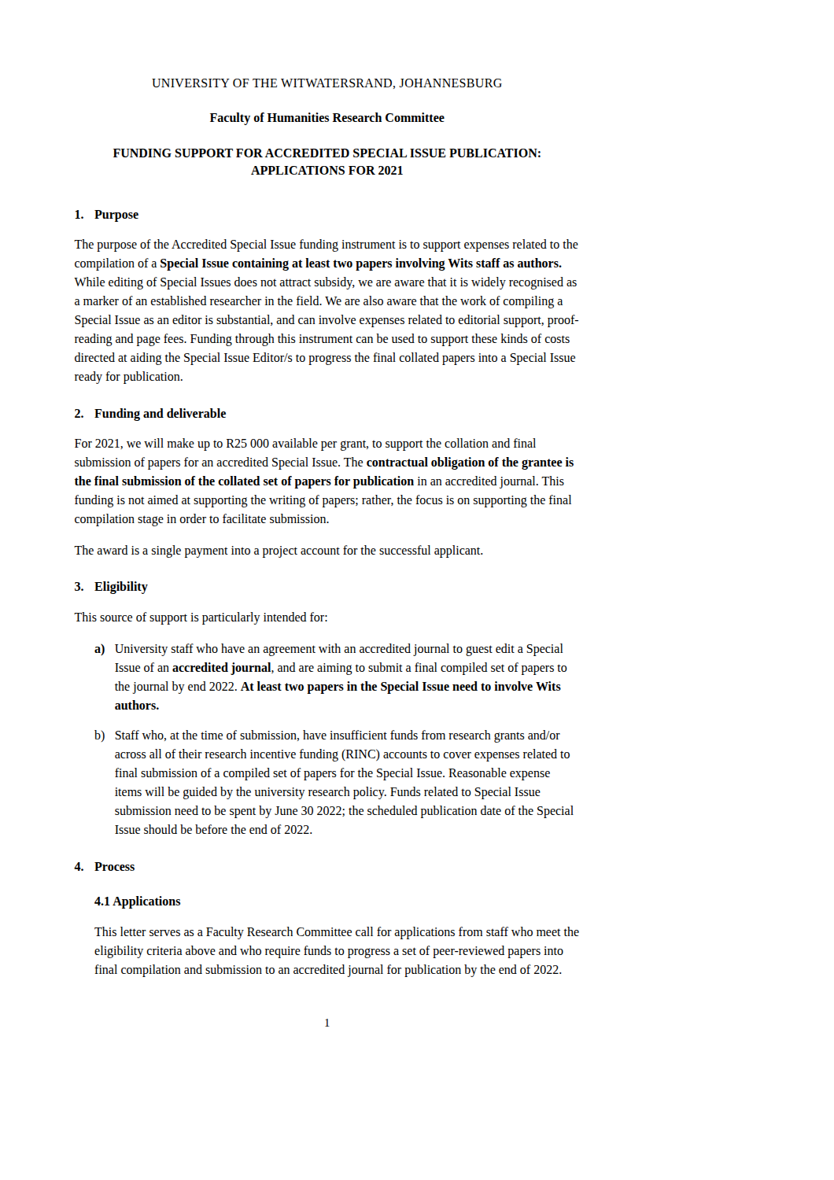UNIVERSITY OF THE WITWATERSRAND, JOHANNESBURG
Faculty of Humanities Research Committee
FUNDING SUPPORT FOR ACCREDITED SPECIAL ISSUE PUBLICATION:
APPLICATIONS FOR 2021
1. Purpose
The purpose of the Accredited Special Issue funding instrument is to support expenses related to the compilation of a Special Issue containing at least two papers involving Wits staff as authors. While editing of Special Issues does not attract subsidy, we are aware that it is widely recognised as a marker of an established researcher in the field. We are also aware that the work of compiling a Special Issue as an editor is substantial, and can involve expenses related to editorial support, proof-reading and page fees. Funding through this instrument can be used to support these kinds of costs directed at aiding the Special Issue Editor/s to progress the final collated papers into a Special Issue ready for publication.
2. Funding and deliverable
For 2021, we will make up to R25 000 available per grant, to support the collation and final submission of papers for an accredited Special Issue. The contractual obligation of the grantee is the final submission of the collated set of papers for publication in an accredited journal. This funding is not aimed at supporting the writing of papers; rather, the focus is on supporting the final compilation stage in order to facilitate submission.
The award is a single payment into a project account for the successful applicant.
3. Eligibility
This source of support is particularly intended for:
a) University staff who have an agreement with an accredited journal to guest edit a Special Issue of an accredited journal, and are aiming to submit a final compiled set of papers to the journal by end 2022. At least two papers in the Special Issue need to involve Wits authors.
b) Staff who, at the time of submission, have insufficient funds from research grants and/or across all of their research incentive funding (RINC) accounts to cover expenses related to final submission of a compiled set of papers for the Special Issue. Reasonable expense items will be guided by the university research policy. Funds related to Special Issue submission need to be spent by June 30 2022; the scheduled publication date of the Special Issue should be before the end of 2022.
4. Process
4.1 Applications
This letter serves as a Faculty Research Committee call for applications from staff who meet the eligibility criteria above and who require funds to progress a set of peer-reviewed papers into final compilation and submission to an accredited journal for publication by the end of 2022.
1